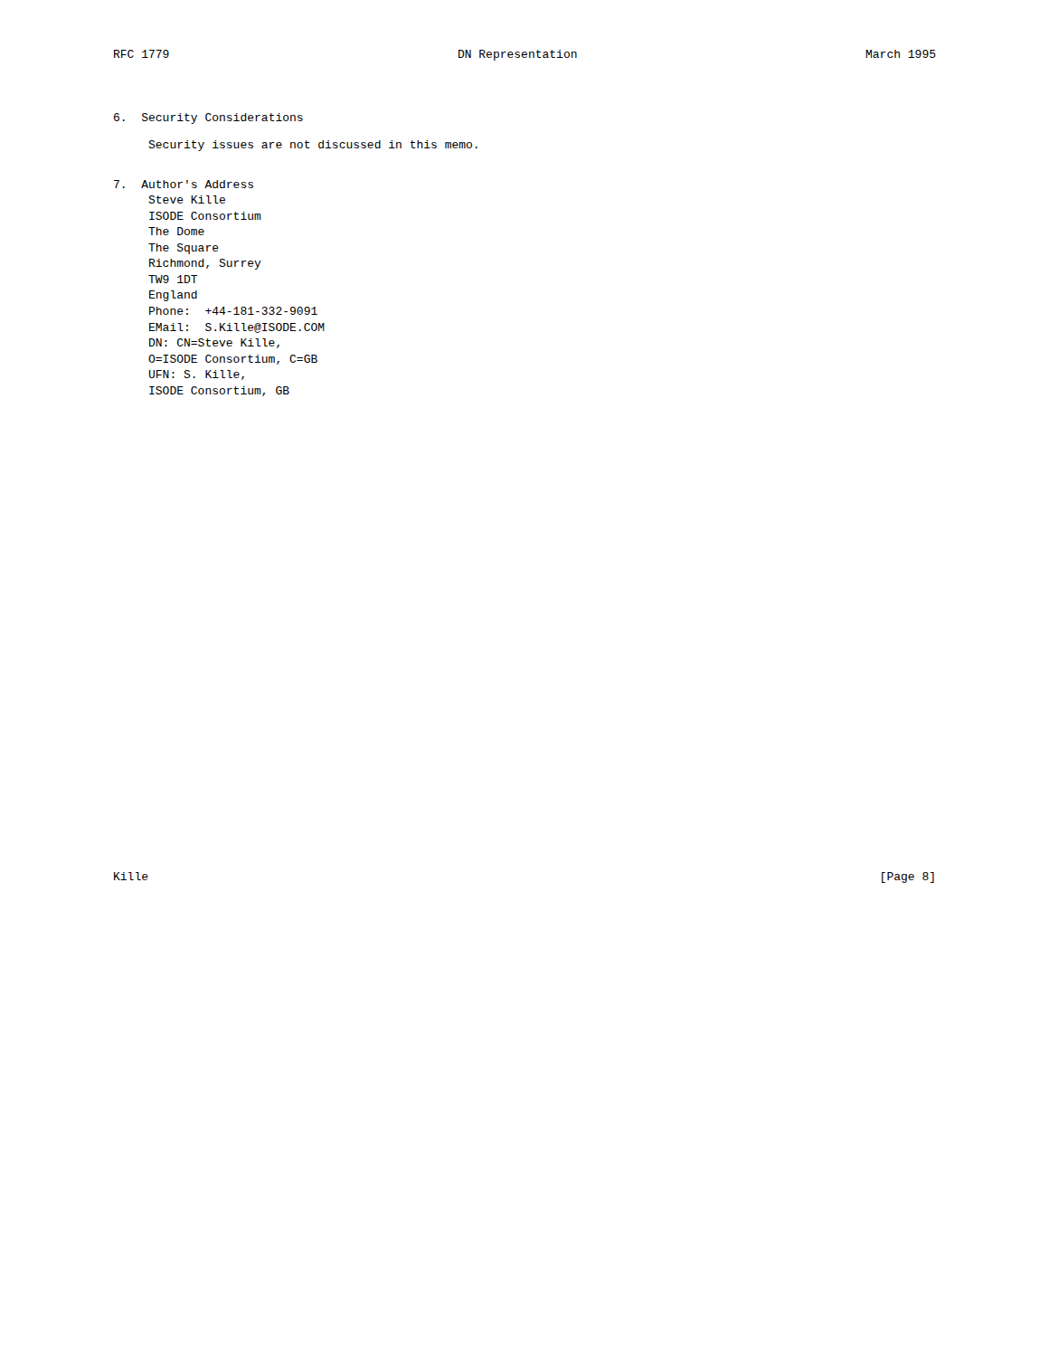RFC 1779 DN Representation March 1995
6. Security Considerations
Security issues are not discussed in this memo.
7. Author's Address
Steve Kille
ISODE Consortium
The Dome
The Square
Richmond, Surrey
TW9 1DT
England
Phone:  +44-181-332-9091
EMail:  S.Kille@ISODE.COM
DN: CN=Steve Kille,
O=ISODE Consortium, C=GB
UFN: S. Kille,
ISODE Consortium, GB
Kille [Page 8]